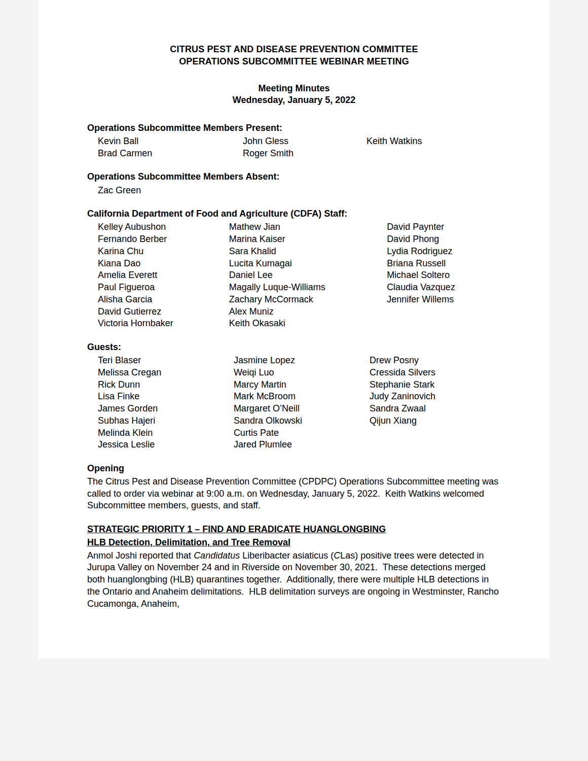CITRUS PEST AND DISEASE PREVENTION COMMITTEE
OPERATIONS SUBCOMMITTEE WEBINAR MEETING
Meeting Minutes
Wednesday, January 5, 2022
Operations Subcommittee Members Present:
| Kevin Ball | John Gless | Keith Watkins |
| Brad Carmen | Roger Smith | |
Operations Subcommittee Members Absent:
Zac Green
California Department of Food and Agriculture (CDFA) Staff:
| Kelley Aubushon | Mathew Jian | David Paynter |
| Fernando Berber | Marina Kaiser | David Phong |
| Karina Chu | Sara Khalid | Lydia Rodriguez |
| Kiana Dao | Lucita Kumagai | Briana Russell |
| Amelia Everett | Daniel Lee | Michael Soltero |
| Paul Figueroa | Magally Luque-Williams | Claudia Vazquez |
| Alisha Garcia | Zachary McCormack | Jennifer Willems |
| David Gutierrez | Alex Muniz | |
| Victoria Hornbaker | Keith Okasaki | |
Guests:
| Teri Blaser | Jasmine Lopez | Drew Posny |
| Melissa Cregan | Weiqi Luo | Cressida Silvers |
| Rick Dunn | Marcy Martin | Stephanie Stark |
| Lisa Finke | Mark McBroom | Judy Zaninovich |
| James Gorden | Margaret O’Neill | Sandra Zwaal |
| Subhas Hajeri | Sandra Olkowski | Qijun Xiang |
| Melinda Klein | Curtis Pate | |
| Jessica Leslie | Jared Plumlee | |
Opening
The Citrus Pest and Disease Prevention Committee (CPDPC) Operations Subcommittee meeting was called to order via webinar at 9:00 a.m. on Wednesday, January 5, 2022. Keith Watkins welcomed Subcommittee members, guests, and staff.
STRATEGIC PRIORITY 1 – FIND AND ERADICATE HUANGLONGBING
HLB Detection, Delimitation, and Tree Removal
Anmol Joshi reported that Candidatus Liberibacter asiaticus (CLas) positive trees were detected in Jurupa Valley on November 24 and in Riverside on November 30, 2021. These detections merged both huanglongbing (HLB) quarantines together. Additionally, there were multiple HLB detections in the Ontario and Anaheim delimitations. HLB delimitation surveys are ongoing in Westminster, Rancho Cucamonga, Anaheim,